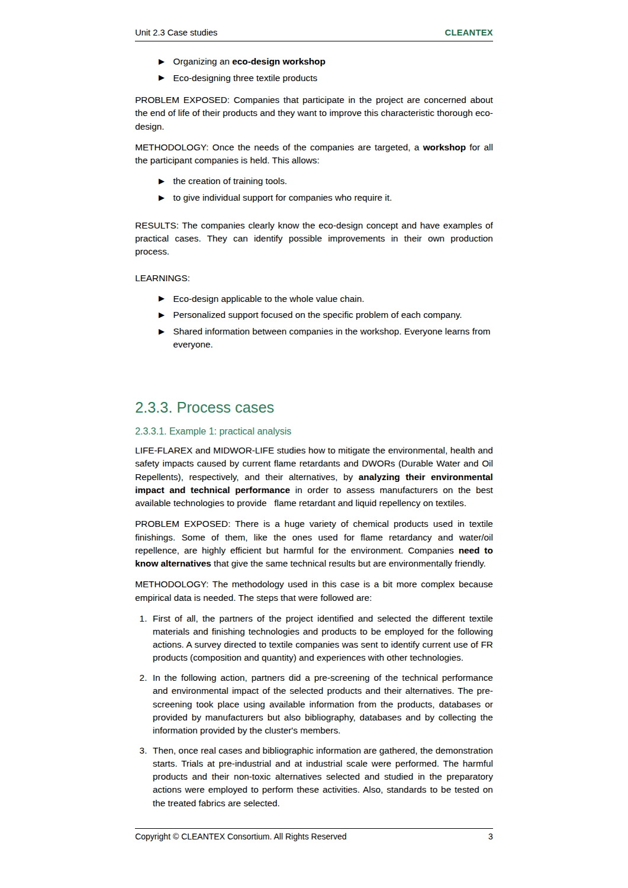Unit 2.3 Case studies CLEANTEX
Organizing an eco-design workshop
Eco-designing three textile products
PROBLEM EXPOSED: Companies that participate in the project are concerned about the end of life of their products and they want to improve this characteristic thorough eco-design.
METHODOLOGY: Once the needs of the companies are targeted, a workshop for all the participant companies is held. This allows:
the creation of training tools.
to give individual support for companies who require it.
RESULTS: The companies clearly know the eco-design concept and have examples of practical cases. They can identify possible improvements in their own production process.
LEARNINGS:
Eco-design applicable to the whole value chain.
Personalized support focused on the specific problem of each company.
Shared information between companies in the workshop. Everyone learns from everyone.
2.3.3. Process cases
2.3.3.1. Example 1: practical analysis
LIFE-FLAREX and MIDWOR-LIFE studies how to mitigate the environmental, health and safety impacts caused by current flame retardants and DWORs (Durable Water and Oil Repellents), respectively, and their alternatives, by analyzing their environmental impact and technical performance in order to assess manufacturers on the best available technologies to provide flame retardant and liquid repellency on textiles.
PROBLEM EXPOSED: There is a huge variety of chemical products used in textile finishings. Some of them, like the ones used for flame retardancy and water/oil repellence, are highly efficient but harmful for the environment. Companies need to know alternatives that give the same technical results but are environmentally friendly.
METHODOLOGY: The methodology used in this case is a bit more complex because empirical data is needed. The steps that were followed are:
First of all, the partners of the project identified and selected the different textile materials and finishing technologies and products to be employed for the following actions. A survey directed to textile companies was sent to identify current use of FR products (composition and quantity) and experiences with other technologies.
In the following action, partners did a pre-screening of the technical performance and environmental impact of the selected products and their alternatives. The pre-screening took place using available information from the products, databases or provided by manufacturers but also bibliography, databases and by collecting the information provided by the cluster's members.
Then, once real cases and bibliographic information are gathered, the demonstration starts. Trials at pre-industrial and at industrial scale were performed. The harmful products and their non-toxic alternatives selected and studied in the preparatory actions were employed to perform these activities. Also, standards to be tested on the treated fabrics are selected.
Copyright © CLEANTEX Consortium. All Rights Reserved 3